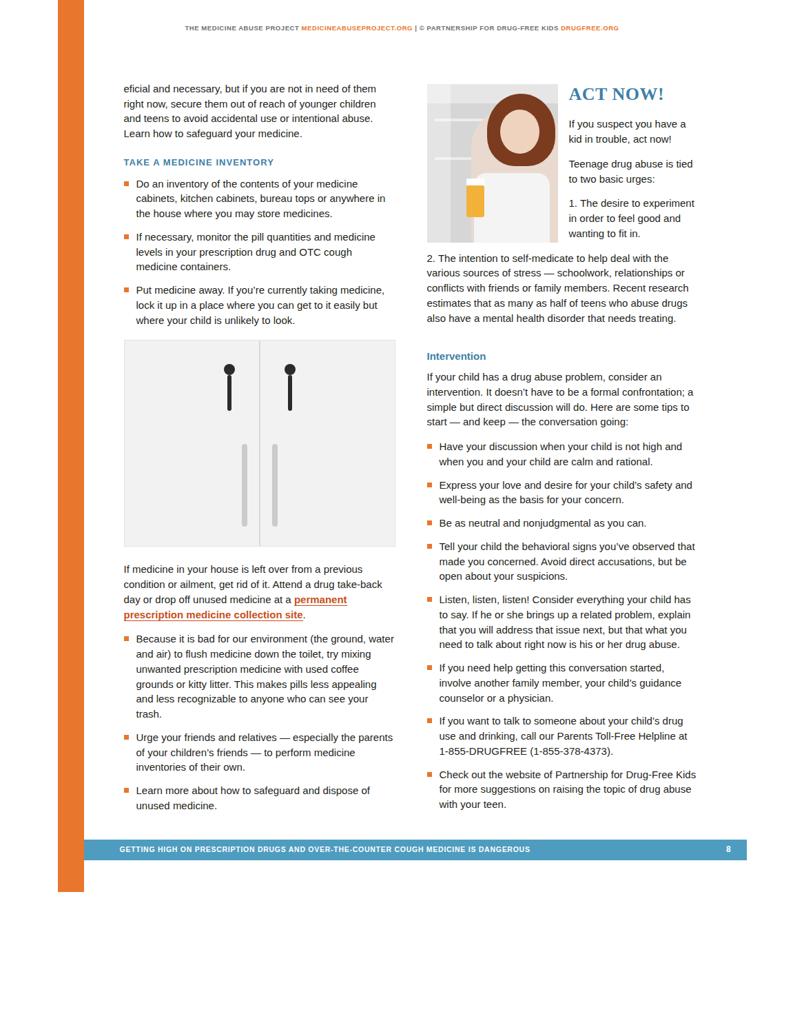THE MEDICINE ABUSE PROJECT MEDICINEABUSEPROJECT.ORG | © PARTNERSHIP FOR DRUG-FREE KIDS DRUGFREE.ORG
eficial and necessary, but if you are not in need of them right now, secure them out of reach of younger children and teens to avoid accidental use or intentional abuse. Learn how to safeguard your medicine.
Take a Medicine Inventory
Do an inventory of the contents of your medicine cabinets, kitchen cabinets, bureau tops or anywhere in the house where you may store medicines.
If necessary, monitor the pill quantities and medicine levels in your prescription drug and OTC cough medicine containers.
Put medicine away. If you’re currently taking medicine, lock it up in a place where you can get to it easily but where your child is unlikely to look.
If medicine in your house is left over from a previous condition or ailment, get rid of it. Attend a drug take-back day or drop off unused medicine at a permanent prescription medicine collection site.
Because it is bad for our environment (the ground, water and air) to flush medicine down the toilet, try mixing unwanted prescription medicine with used coffee grounds or kitty litter. This makes pills less appealing and less recognizable to anyone who can see your trash.
Urge your friends and relatives — especially the parents of your children’s friends — to perform medicine inventories of their own.
Learn more about how to safeguard and dispose of unused medicine.
ACT NOW!
If you suspect you have a kid in trouble, act now!
Teenage drug abuse is tied to two basic urges:
1. The desire to experiment in order to feel good and wanting to fit in.
2. The intention to self-medicate to help deal with the various sources of stress — schoolwork, relationships or conflicts with friends or family members. Recent research estimates that as many as half of teens who abuse drugs also have a mental health disorder that needs treating.
Intervention
If your child has a drug abuse problem, consider an intervention. It doesn’t have to be a formal confrontation; a simple but direct discussion will do. Here are some tips to start — and keep — the conversation going:
Have your discussion when your child is not high and when you and your child are calm and rational.
Express your love and desire for your child’s safety and well-being as the basis for your concern.
Be as neutral and nonjudgmental as you can.
Tell your child the behavioral signs you’ve observed that made you concerned. Avoid direct accusations, but be open about your suspicions.
Listen, listen, listen! Consider everything your child has to say. If he or she brings up a related problem, explain that you will address that issue next, but that what you need to talk about right now is his or her drug abuse.
If you need help getting this conversation started, involve another family member, your child’s guidance counselor or a physician.
If you want to talk to someone about your child’s drug use and drinking, call our Parents Toll-Free Helpline at 1-855-DRUGFREE (1-855-378-4373).
Check out the website of Partnership for Drug-Free Kids for more suggestions on raising the topic of drug abuse with your teen.
Getting High on Prescription Drugs and Over-the-Counter Cough Medicine is Dangerous 8